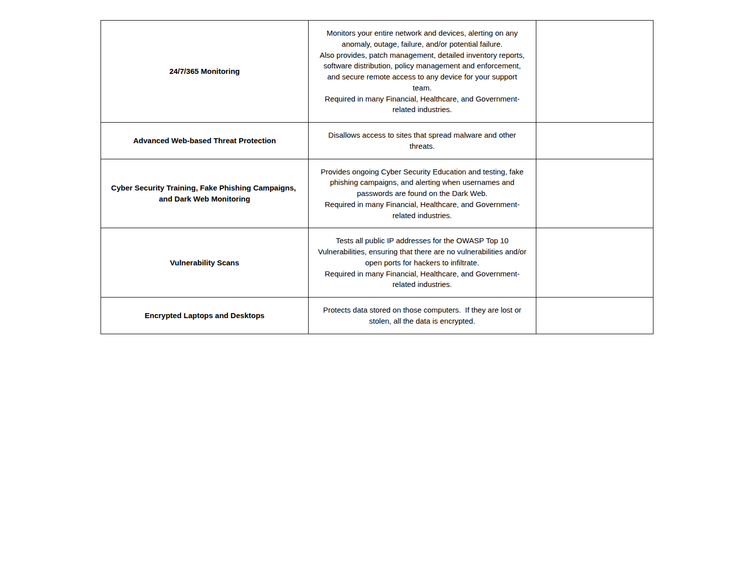| 24/7/365 Monitoring | Monitors your entire network and devices, alerting on any anomaly, outage, failure, and/or potential failure. Also provides, patch management, detailed inventory reports, software distribution, policy management and enforcement, and secure remote access to any device for your support team. Required in many Financial, Healthcare, and Government-related industries. | |
| Advanced Web-based Threat Protection | Disallows access to sites that spread malware and other threats. | |
| Cyber Security Training, Fake Phishing Campaigns, and Dark Web Monitoring | Provides ongoing Cyber Security Education and testing, fake phishing campaigns, and alerting when usernames and passwords are found on the Dark Web. Required in many Financial, Healthcare, and Government-related industries. | |
| Vulnerability Scans | Tests all public IP addresses for the OWASP Top 10 Vulnerabilities, ensuring that there are no vulnerabilities and/or open ports for hackers to infiltrate. Required in many Financial, Healthcare, and Government-related industries. | |
| Encrypted Laptops and Desktops | Protects data stored on those computers. If they are lost or stolen, all the data is encrypted. | |